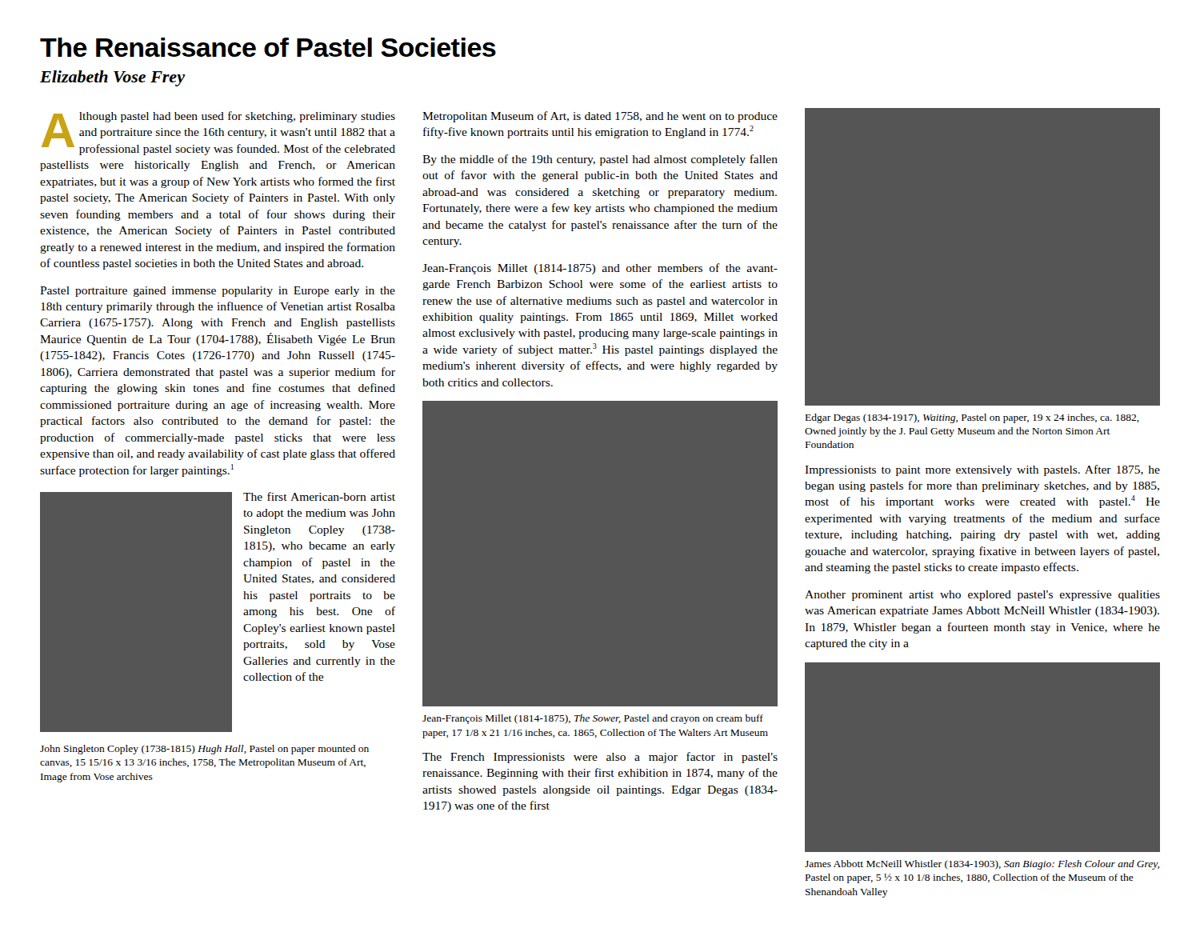The Renaissance of Pastel Societies
Elizabeth Vose Frey
Although pastel had been used for sketching, preliminary studies and portraiture since the 16th century, it wasn't until 1882 that a professional pastel society was founded. Most of the celebrated pastellists were historically English and French, or American expatriates, but it was a group of New York artists who formed the first pastel society, The American Society of Painters in Pastel. With only seven founding members and a total of four shows during their existence, the American Society of Painters in Pastel contributed greatly to a renewed interest in the medium, and inspired the formation of countless pastel societies in both the United States and abroad.
Pastel portraiture gained immense popularity in Europe early in the 18th century primarily through the influence of Venetian artist Rosalba Carriera (1675-1757). Along with French and English pastellists Maurice Quentin de La Tour (1704-1788), Élisabeth Vigée Le Brun (1755-1842), Francis Cotes (1726-1770) and John Russell (1745-1806), Carriera demonstrated that pastel was a superior medium for capturing the glowing skin tones and fine costumes that defined commissioned portraiture during an age of increasing wealth. More practical factors also contributed to the demand for pastel: the production of commercially-made pastel sticks that were less expensive than oil, and ready availability of cast plate glass that offered surface protection for larger paintings.1
The first American-born artist to adopt the medium was John Singleton Copley (1738-1815), who became an early champion of pastel in the United States, and considered his pastel portraits to be among his best. One of Copley's earliest known pastel portraits, sold by Vose Galleries and currently in the collection of the
John Singleton Copley (1738-1815) Hugh Hall, Pastel on paper mounted on canvas, 15 15/16 x 13 3/16 inches, 1758, The Metropolitan Museum of Art, Image from Vose archives
Metropolitan Museum of Art, is dated 1758, and he went on to produce fifty-five known portraits until his emigration to England in 1774.2
By the middle of the 19th century, pastel had almost completely fallen out of favor with the general public-in both the United States and abroad-and was considered a sketching or preparatory medium. Fortunately, there were a few key artists who championed the medium and became the catalyst for pastel's renaissance after the turn of the century.
Jean-François Millet (1814-1875) and other members of the avant-garde French Barbizon School were some of the earliest artists to renew the use of alternative mediums such as pastel and watercolor in exhibition quality paintings. From 1865 until 1869, Millet worked almost exclusively with pastel, producing many large-scale paintings in a wide variety of subject matter.3 His pastel paintings displayed the medium's inherent diversity of effects, and were highly regarded by both critics and collectors.
Jean-François Millet (1814-1875), The Sower, Pastel and crayon on cream buff paper, 17 1/8 x 21 1/16 inches, ca. 1865, Collection of The Walters Art Museum
The French Impressionists were also a major factor in pastel's renaissance. Beginning with their first exhibition in 1874, many of the artists showed pastels alongside oil paintings. Edgar Degas (1834-1917) was one of the first
Edgar Degas (1834-1917), Waiting, Pastel on paper, 19 x 24 inches, ca. 1882, Owned jointly by the J. Paul Getty Museum and the Norton Simon Art Foundation
Impressionists to paint more extensively with pastels. After 1875, he began using pastels for more than preliminary sketches, and by 1885, most of his important works were created with pastel.4 He experimented with varying treatments of the medium and surface texture, including hatching, pairing dry pastel with wet, adding gouache and watercolor, spraying fixative in between layers of pastel, and steaming the pastel sticks to create impasto effects.
Another prominent artist who explored pastel's expressive qualities was American expatriate James Abbott McNeill Whistler (1834-1903). In 1879, Whistler began a fourteen month stay in Venice, where he captured the city in a
James Abbott McNeill Whistler (1834-1903), San Biagio: Flesh Colour and Grey, Pastel on paper, 5 ½ x 10 1/8 inches, 1880, Collection of the Museum of the Shenandoah Valley